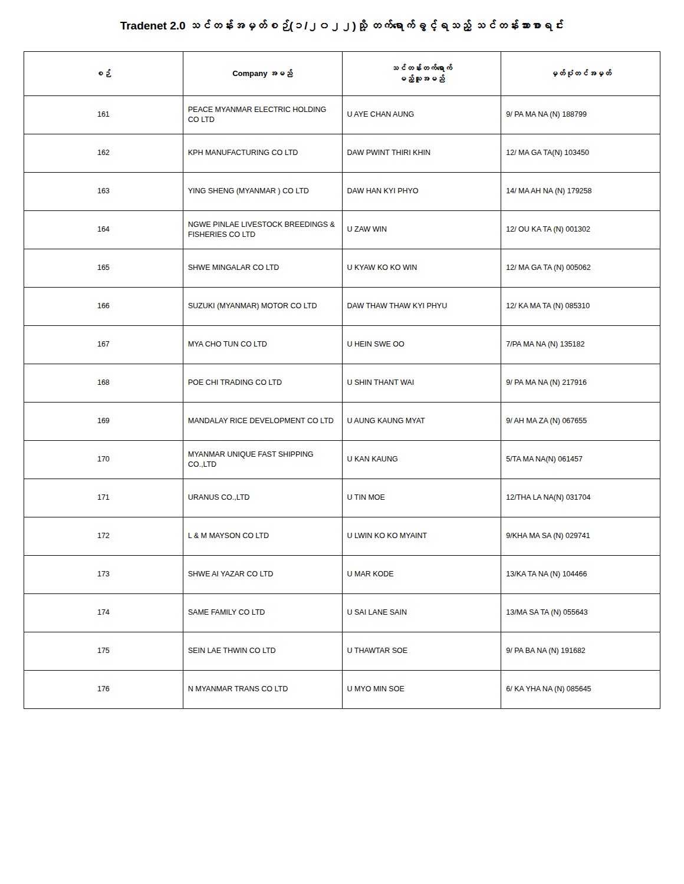Tradenet 2.0 သင်တန်းအမှတ်စဉ်(၁/၂၀၂၂)သို့ တက်ရောက်ခွင့်ရသည့် သင်တန်းသားစာရင်း
| စဉ် | Company အမည် | သင်တန်းတက်ရောက် မည့်သူအမည် | မှတ်ပုံတင်အမှတ် |
| --- | --- | --- | --- |
| 161 | PEACE MYANMAR ELECTRIC HOLDING CO LTD | U AYE CHAN AUNG | 9/ PA MA NA (N) 188799 |
| 162 | KPH MANUFACTURING CO LTD | DAW PWINT THIRI KHIN | 12/ MA GA TA(N) 103450 |
| 163 | YING SHENG (MYANMAR ) CO LTD | DAW HAN KYI PHYO | 14/ MA AH NA (N) 179258 |
| 164 | NGWE PINLAE LIVESTOCK BREEDINGS & FISHERIES CO LTD | U ZAW WIN | 12/ OU KA TA (N) 001302 |
| 165 | SHWE MINGALAR CO LTD | U KYAW KO KO WIN | 12/ MA GA TA (N) 005062 |
| 166 | SUZUKI (MYANMAR) MOTOR CO LTD | DAW THAW THAW KYI PHYU | 12/ KA MA TA (N) 085310 |
| 167 | MYA CHO TUN CO LTD | U HEIN SWE OO | 7/PA MA NA (N) 135182 |
| 168 | POE CHI TRADING CO LTD | U SHIN THANT WAI | 9/ PA MA NA (N) 217916 |
| 169 | MANDALAY RICE DEVELOPMENT CO LTD | U AUNG KAUNG MYAT | 9/ AH MA ZA (N) 067655 |
| 170 | MYANMAR UNIQUE FAST SHIPPING CO.,LTD | U KAN KAUNG | 5/TA MA NA(N) 061457 |
| 171 | URANUS CO.,LTD | U TIN MOE | 12/THA LA NA(N) 031704 |
| 172 | L & M MAYSON CO LTD | U LWIN KO KO MYAINT | 9/KHA MA SA (N) 029741 |
| 173 | SHWE AI YAZAR CO LTD | U MAR KODE | 13/KA TA NA (N) 104466 |
| 174 | SAME FAMILY CO LTD | U SAI LANE SAIN | 13/MA SA TA (N) 055643 |
| 175 | SEIN LAE THWIN CO LTD | U THAWTAR SOE | 9/ PA BA NA (N) 191682 |
| 176 | N MYANMAR TRANS CO LTD | U MYO MIN SOE | 6/ KA YHA NA (N) 085645 |